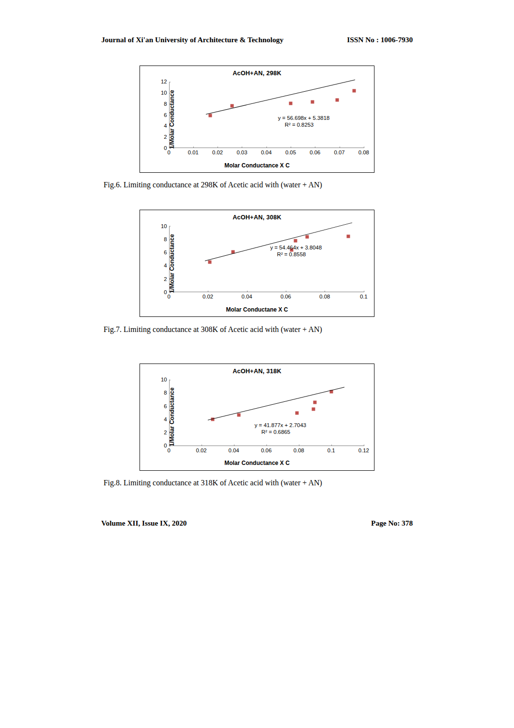Journal of Xi'an University of Architecture & Technology ISSN No : 1006-7930
AcOH+AN, 298K
1/Molar Conductance
0
2
4
6
8
10
12
0
0.01
0.02
0.03
0.04
0.05
0.06
0.07
0.08
y = 56.698x + 5.3818
R² = 0.8253
Molar Conductance X C
Fig.6. Limiting conductance at 298K of Acetic acid with (water + AN)
AcOH+AN, 308K
1/Molar Conductance
0
2
4
6
8
10
0
0.02
0.04
0.06
0.08
0.1
y = 54.464x + 3.8048
R² = 0.8558
Molar Conductane X C
Fig.7. Limiting conductance at 308K of Acetic acid with (water + AN)
AcOH+AN, 318K
1/Molar Conductance
0
2
4
6
8
10
0
0.02
0.04
0.06
0.08
0.1
0.12
y = 41.877x + 2.7043
R² = 0.6865
Molar Conductance X C
Fig.8. Limiting conductance at 318K of Acetic acid with (water + AN)
Volume XII, Issue IX, 2020 Page No: 378